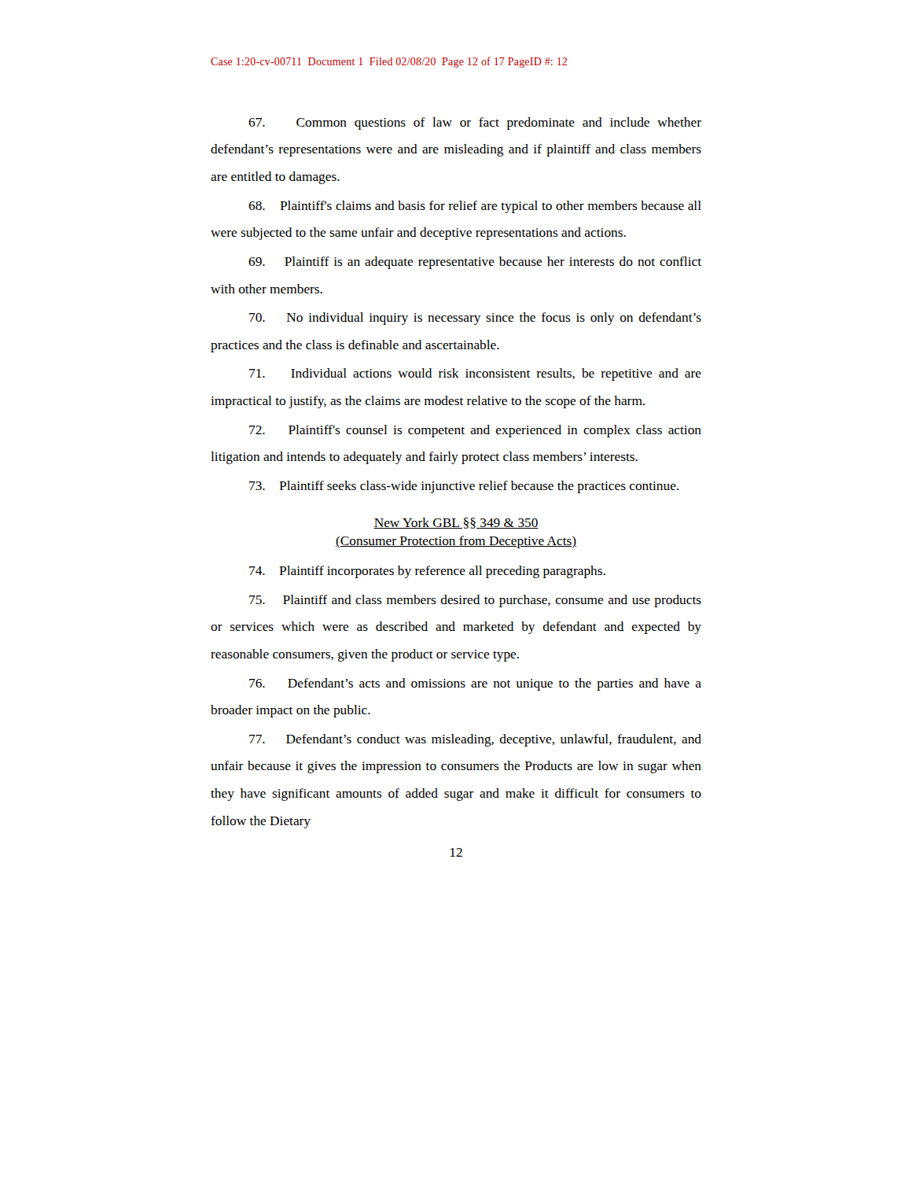Case 1:20-cv-00711 Document 1 Filed 02/08/20 Page 12 of 17 PageID #: 12
67. Common questions of law or fact predominate and include whether defendant’s representations were and are misleading and if plaintiff and class members are entitled to damages.
68. Plaintiff's claims and basis for relief are typical to other members because all were subjected to the same unfair and deceptive representations and actions.
69. Plaintiff is an adequate representative because her interests do not conflict with other members.
70. No individual inquiry is necessary since the focus is only on defendant’s practices and the class is definable and ascertainable.
71. Individual actions would risk inconsistent results, be repetitive and are impractical to justify, as the claims are modest relative to the scope of the harm.
72. Plaintiff's counsel is competent and experienced in complex class action litigation and intends to adequately and fairly protect class members’ interests.
73. Plaintiff seeks class-wide injunctive relief because the practices continue.
New York GBL §§ 349 & 350 (Consumer Protection from Deceptive Acts)
74. Plaintiff incorporates by reference all preceding paragraphs.
75. Plaintiff and class members desired to purchase, consume and use products or services which were as described and marketed by defendant and expected by reasonable consumers, given the product or service type.
76. Defendant’s acts and omissions are not unique to the parties and have a broader impact on the public.
77. Defendant’s conduct was misleading, deceptive, unlawful, fraudulent, and unfair because it gives the impression to consumers the Products are low in sugar when they have significant amounts of added sugar and make it difficult for consumers to follow the Dietary
12